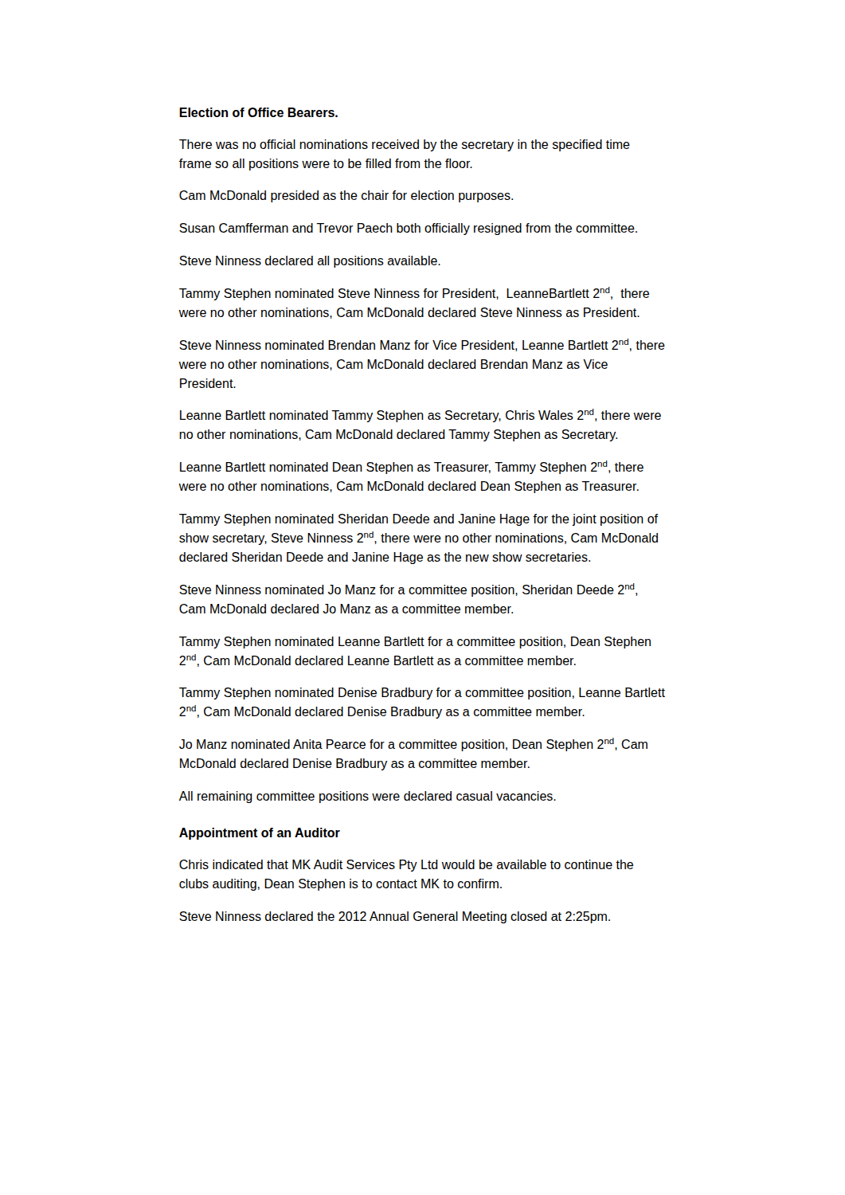Election of Office Bearers.
There was no official nominations received by the secretary in the specified time frame so all positions were to be filled from the floor.
Cam McDonald presided as the chair for election purposes.
Susan Camfferman and Trevor Paech both officially resigned from the committee.
Steve Ninness declared all positions available.
Tammy Stephen nominated Steve Ninness for President, LeanneBartlett 2nd, there were no other nominations, Cam McDonald declared Steve Ninness as President.
Steve Ninness nominated Brendan Manz for Vice President, Leanne Bartlett 2nd, there were no other nominations, Cam McDonald declared Brendan Manz as Vice President.
Leanne Bartlett nominated Tammy Stephen as Secretary, Chris Wales 2nd, there were no other nominations, Cam McDonald declared Tammy Stephen as Secretary.
Leanne Bartlett nominated Dean Stephen as Treasurer, Tammy Stephen 2nd, there were no other nominations, Cam McDonald declared Dean Stephen as Treasurer.
Tammy Stephen nominated Sheridan Deede and Janine Hage for the joint position of show secretary, Steve Ninness 2nd, there were no other nominations, Cam McDonald declared Sheridan Deede and Janine Hage as the new show secretaries.
Steve Ninness nominated Jo Manz for a committee position, Sheridan Deede 2nd, Cam McDonald declared Jo Manz as a committee member.
Tammy Stephen nominated Leanne Bartlett for a committee position, Dean Stephen 2nd, Cam McDonald declared Leanne Bartlett as a committee member.
Tammy Stephen nominated Denise Bradbury for a committee position, Leanne Bartlett 2nd, Cam McDonald declared Denise Bradbury as a committee member.
Jo Manz nominated Anita Pearce for a committee position, Dean Stephen 2nd, Cam McDonald declared Denise Bradbury as a committee member.
All remaining committee positions were declared casual vacancies.
Appointment of an Auditor
Chris indicated that MK Audit Services Pty Ltd would be available to continue the clubs auditing, Dean Stephen is to contact MK to confirm.
Steve Ninness declared the 2012 Annual General Meeting closed at 2:25pm.